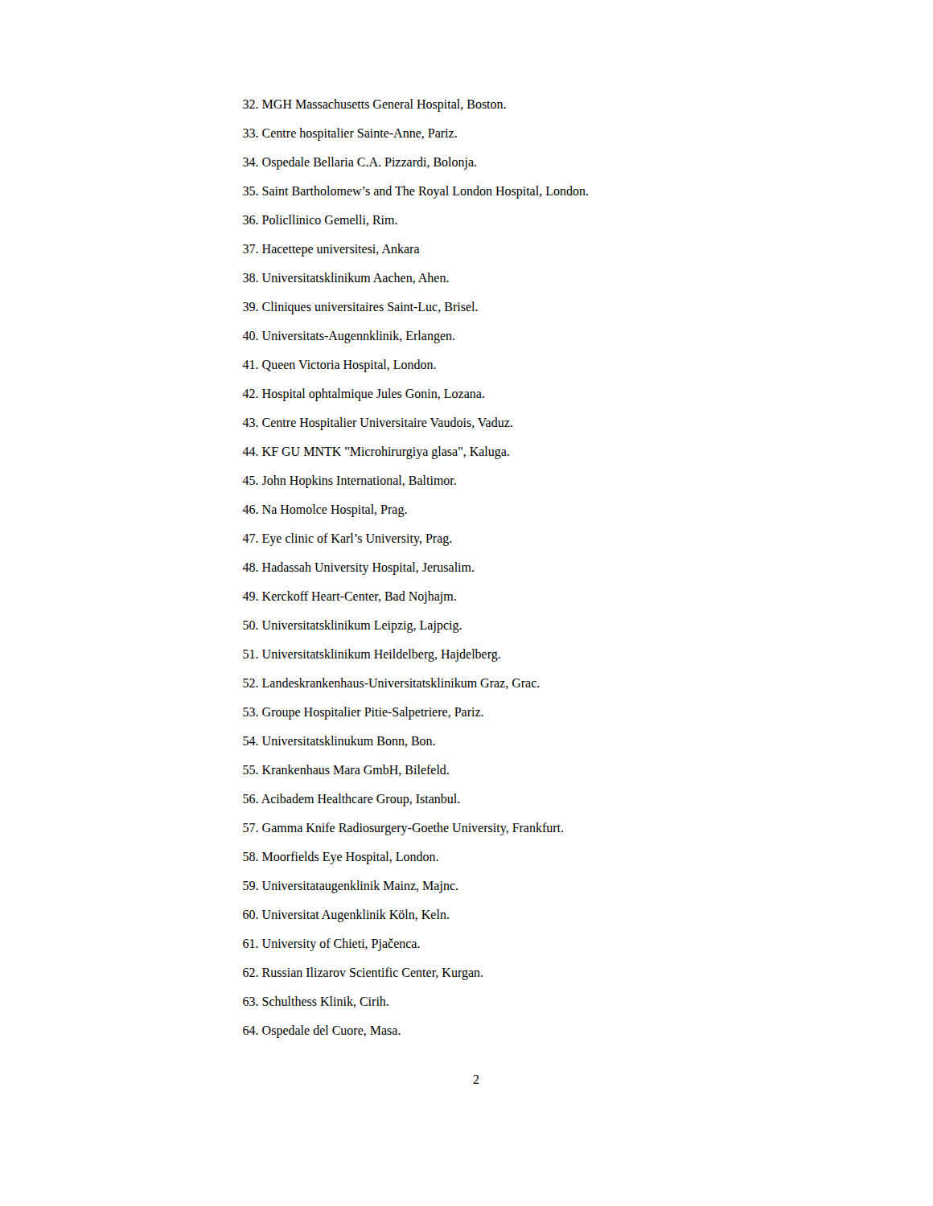32. MGH Massachusetts General Hospital, Boston.
33. Centre hospitalier Sainte-Anne, Pariz.
34. Ospedale Bellaria C.A. Pizzardi, Bolonja.
35. Saint Bartholomew’s and The Royal London Hospital, London.
36. Policllinico Gemelli, Rim.
37. Hacettepe universitesi, Ankara
38. Universitatsklinikum Aachen, Ahen.
39. Cliniques universitaires Saint-Luc, Brisel.
40. Universitats-Augennklinik, Erlangen.
41. Queen Victoria Hospital, London.
42. Hospital ophtalmique Jules Gonin, Lozana.
43. Centre Hospitalier Universitaire Vaudois, Vaduz.
44. KF GU MNTK "Microhirurgiya glasa", Kaluga.
45. John Hopkins International, Baltimor.
46. Na Homolce Hospital, Prag.
47. Eye clinic of Karl’s University, Prag.
48. Hadassah University Hospital, Jerusalim.
49. Kerckoff Heart-Center, Bad Nojhajm.
50. Universitatsklinikum Leipzig, Lajpcig.
51. Universitatsklinikum Heildelberg, Hajdelberg.
52. Landeskrankenhaus-Universitatsklinikum Graz, Grac.
53. Groupe Hospitalier Pitie-Salpetriere, Pariz.
54. Universitatsklinukum Bonn, Bon.
55. Krankenhaus Mara GmbH, Bilefeld.
56. Acibadem Healthcare Group, Istanbul.
57. Gamma Knife Radiosurgery-Goethe University, Frankfurt.
58. Moorfields Eye Hospital, London.
59. Universitataugenklinik Mainz, Majnc.
60. Universitat Augenklinik Köln, Keln.
61. University of Chieti, Pjačenca.
62. Russian Ilizarov Scientific Center, Kurgan.
63. Schulthess Klinik, Cirih.
64. Ospedale del Cuore, Masa.
2